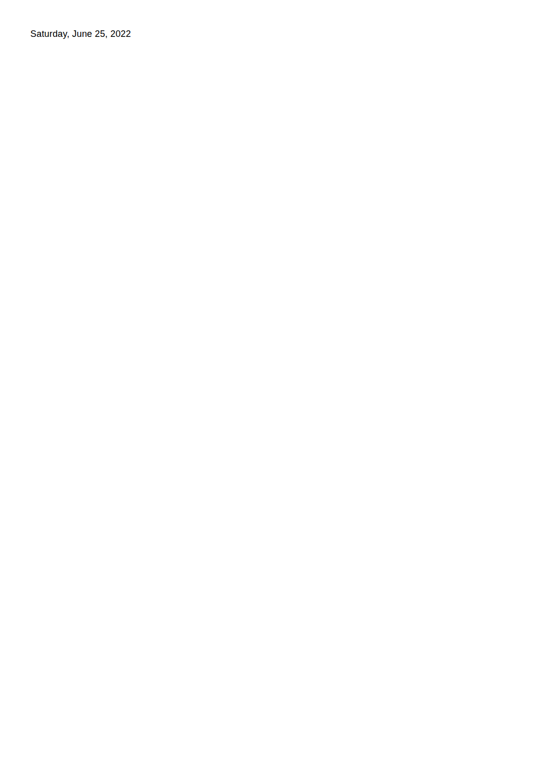Saturday, June 25, 2022